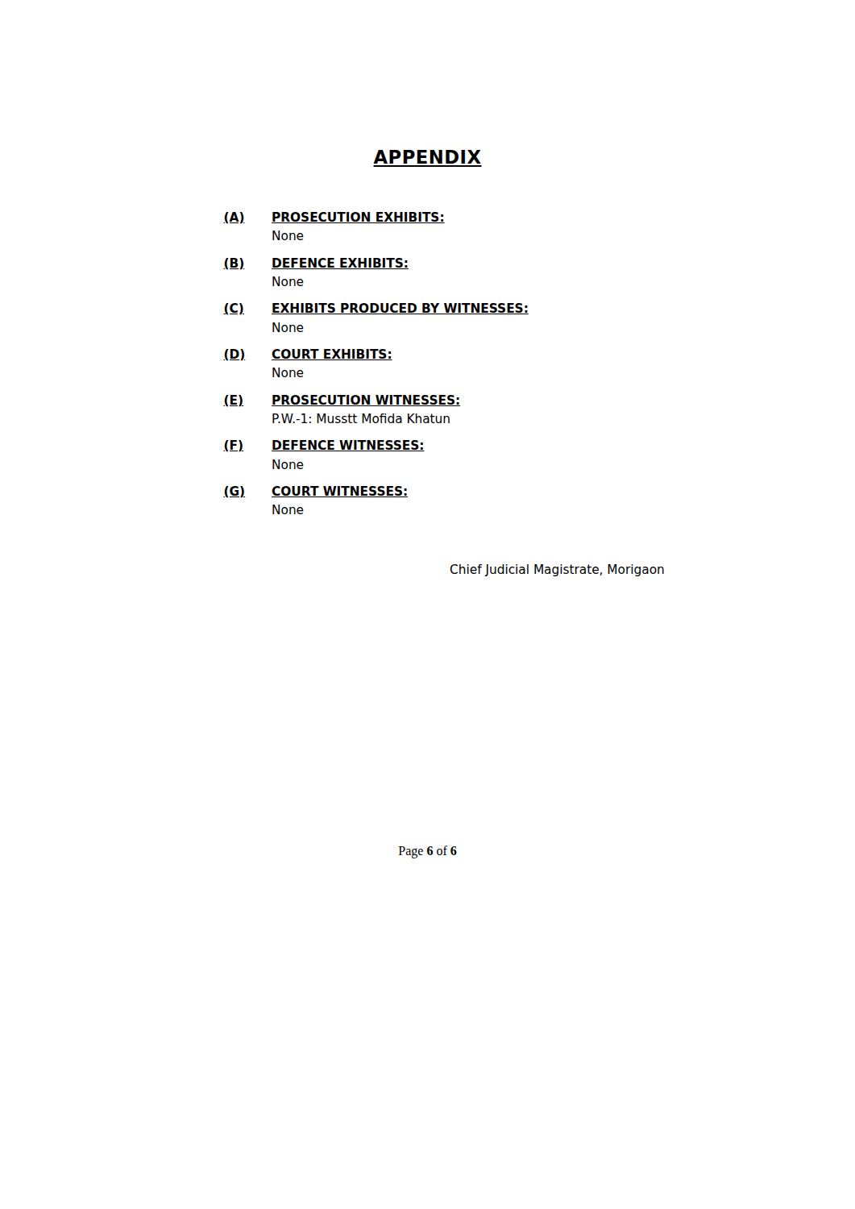APPENDIX
(A) PROSECUTION EXHIBITS:
None
(B) DEFENCE EXHIBITS:
None
(C) EXHIBITS PRODUCED BY WITNESSES:
None
(D) COURT EXHIBITS:
None
(E) PROSECUTION WITNESSES:
P.W.-1: Musstt Mofida Khatun
(F) DEFENCE WITNESSES:
None
(G) COURT WITNESSES:
None
Chief Judicial Magistrate, Morigaon
Page 6 of 6